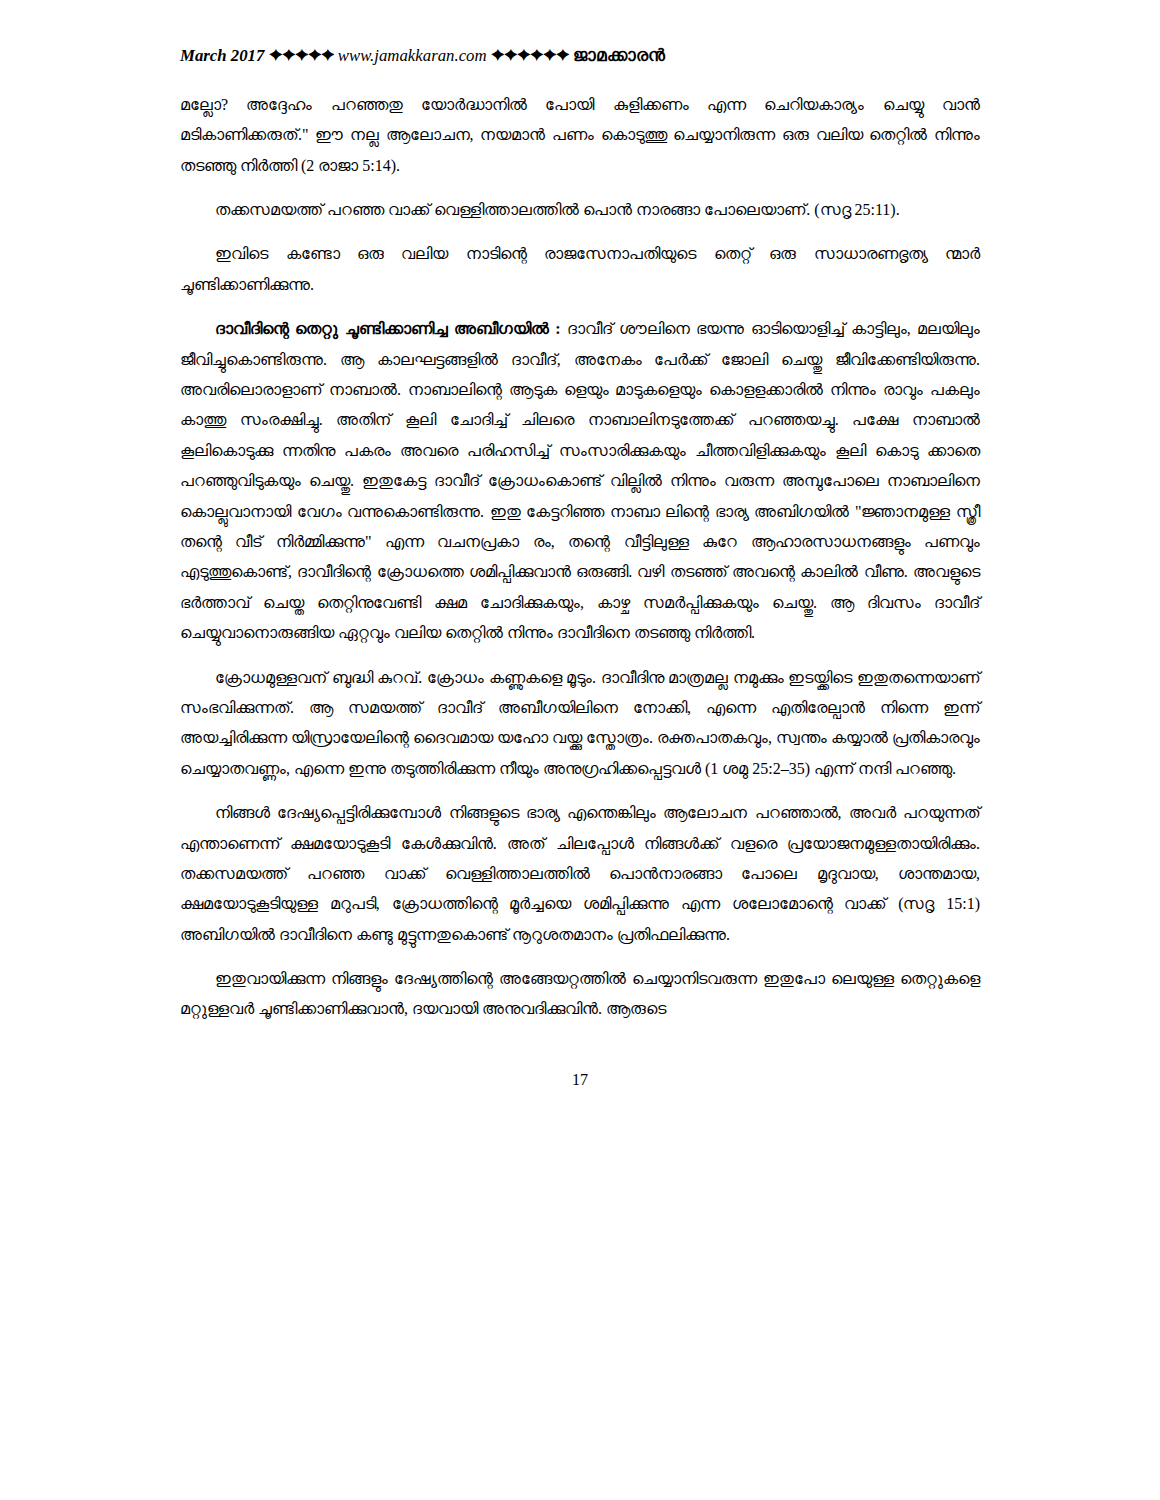March 2017 ✦✦✦✦✦ www.jamakkaran.com ✦✦✦✦✦✦ ജാമക്കാരൻ
മല്ലോ? അദ്ദേഹം പറഞ്ഞതു യോർദ്ധാനിൽ പോയി കുളിക്കണം എന്ന ചെറിയകാര്യം ചെയ്യു വാൻ മടികാണിക്കരുത്." ഈ നല്ല ആലോചന, നയമാൻ പണം കൊടുത്തു ചെയ്യാനിരുന്ന ഒരു വലിയ തെറ്റിൽ നിന്നും തടഞ്ഞു നിർത്തി (2 രാജാ 5:14).
തക്കസമയത്ത് പറഞ്ഞ വാക്ക് വെള്ളിത്താലത്തിൽ പൊൻ നാരങ്ങാ പോലെയാണ്. (സദൃ 25:11).
ഇവിടെ കണ്ടോ ഒരു വലിയ നാടിന്റെ രാജസേനാപതിയുടെ തെറ്റ് ഒരു സാധാരണഭൃത്യ ന്മാർ ചൂണ്ടിക്കാണിക്കുന്നു.
ദാവീദിന്റെ തെറ്റു ചൂണ്ടിക്കാണിച്ച അബീഗയിൽ : ദാവീദ് ശൗലിനെ ഭയന്നു ഓടിയൊളിച്ച് കാട്ടിലും, മലയിലും ജീവിച്ചുകൊണ്ടിരുന്നു. ആ കാലഘട്ടങ്ങളിൽ ദാവീദ്, അനേകം പേർക്ക് ജോലി ചെയ്തു ജീവിക്കേണ്ടിയിരുന്നു. അവരിലൊരാളാണ് നാബാൽ. നാബാലിന്റെ ആടുക ളെയും മാടുകളെയും കൊളളക്കാരിൽ നിന്നും രാവും പകലും കാത്തു സംരക്ഷിച്ചു. അതിന് കൂലി ചോദിച്ച് ചിലരെ നാബാലിനടുത്തേക്ക് പറഞ്ഞയച്ചു. പക്ഷേ നാബാൽ കൂലികൊടുക്കു ന്നതിനു പകരം അവരെ പരിഹസിച്ച് സംസാരിക്കുകയും ചീത്തവിളിക്കുകയും കൂലി കൊടു ക്കാതെ പറഞ്ഞുവിടുകയും ചെയ്തു. ഇതുകേട്ട ദാവീദ് ക്രോധംകൊണ്ട് വില്ലിൽ നിന്നും വരുന്ന അമ്പുപോലെ നാബാലിനെ കൊല്ലുവാനായി വേഗം വന്നുകൊണ്ടിരുന്നു. ഇതു കേട്ടറിഞ്ഞ നാബാ ലിന്റെ ഭാര്യ അബിഗയിൽ "ജ്ഞാനമുള്ള സ്ത്രീ തന്റെ വീട് നിർമ്മിക്കുന്നു" എന്ന വചനപ്രകാ രം, തന്റെ വീട്ടിലുള്ള കുറേ ആഹാരസാധനങ്ങളും പണവും എടുത്തുകൊണ്ട്, ദാവീദിന്റെ ക്രോധത്തെ ശമിപ്പിക്കുവാൻ ഒരുങ്ങി. വഴി തടഞ്ഞ് അവന്റെ കാലിൽ വീണു. അവളുടെ ഭർത്താവ് ചെയ്ത തെറ്റിനുവേണ്ടി ക്ഷമ ചോദിക്കുകയും, കാഴ്ച സമർപ്പിക്കുകയും ചെയ്തു. ആ ദിവസം ദാവീദ് ചെയ്യുവാനൊരുങ്ങിയ ഏറ്റവും വലിയ തെറ്റിൽ നിന്നും ദാവീദിനെ തടഞ്ഞു നിർത്തി.
ക്രോധമുള്ളവന് ബുദ്ധി കുറവ്. ക്രോധം കണ്ണുകളെ മൂടും. ദാവീദിനു മാത്രമല്ല നമുക്കും ഇടയ്ക്കിടെ ഇതുതന്നെയാണ് സംഭവിക്കുന്നത്. ആ സമയത്ത് ദാവീദ് അബീഗയിലിനെ നോക്കി, എന്നെ എതിരേല്പാൻ നിന്നെ ഇന്ന് അയച്ചിരിക്കുന്ന യിസ്രായേലിന്റെ ദൈവമായ യഹോ വയ്ക്കു സ്തോത്രം. രക്തപാതകവും, സ്വന്തം കയ്യാൽ പ്രതികാരവും ചെയ്യാതവണ്ണം, എന്നെ ഇന്നു തടുത്തിരിക്കുന്ന നീയും അനുഗ്രഹിക്കപ്പെട്ടവൾ (1 ശമു 25:2–35) എന്ന് നന്ദി പറഞ്ഞു.
നിങ്ങൾ ദേഷ്യപ്പെട്ടിരിക്കുമ്പോൾ നിങ്ങളുടെ ഭാര്യ എന്തെങ്കിലും ആലോചന പറഞ്ഞാൽ, അവർ പറയുന്നത് എന്താണെന്ന് ക്ഷമയോടുകൂടി കേൾക്കുവിൻ. അത് ചിലപ്പോൾ നിങ്ങൾക്ക് വളരെ പ്രയോജനമുള്ളതായിരിക്കും. തക്കസമയത്ത് പറഞ്ഞ വാക്ക് വെള്ളിത്താലത്തിൽ പൊൻനാരങ്ങാ പോലെ മൃദുവായ, ശാന്തമായ, ക്ഷമയോടുകൂടിയുള്ള മറുപടി, ക്രോധത്തിന്റെ മൂർച്ചയെ ശമിപ്പിക്കുന്നു എന്ന ശലോമോന്റെ വാക്ക് (സദൃ 15:1) അബിഗയിൽ ദാവീദിനെ കണ്ടു മുട്ടുന്നതുകൊണ്ട് നൂറുശതമാനം പ്രതിഫലിക്കുന്നു.
ഇതുവായിക്കുന്ന നിങ്ങളും ദേഷ്യത്തിന്റെ അങ്ങേയറ്റത്തിൽ ചെയ്യാനിടവരുന്ന ഇതുപോ ലെയുള്ള തെറ്റുകളെ മറ്റുള്ളവർ ചൂണ്ടിക്കാണിക്കുവാൻ, ദയവായി അനുവദിക്കുവിൻ. ആരുടെ
17